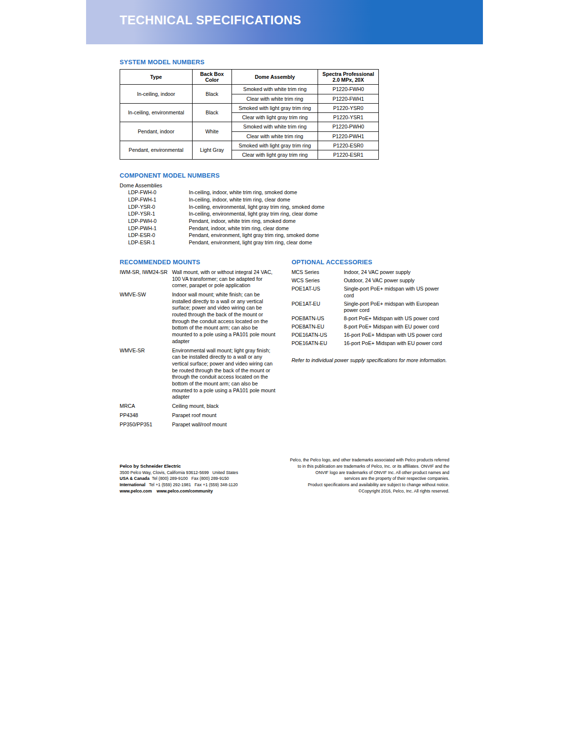TECHNICAL SPECIFICATIONS
SYSTEM MODEL NUMBERS
| Type | Back Box Color | Dome Assembly | Spectra Professional 2.0 MPx, 20X |
| --- | --- | --- | --- |
| In-ceiling, indoor | Black | Smoked with white trim ring | P1220-FWH0 |
| Clear with white trim ring | P1220-FWH1 |
| In-ceiling, environmental | Black | Smoked with light gray trim ring | P1220-YSR0 |
| Clear with light gray trim ring | P1220-YSR1 |
| Pendant, indoor | White | Smoked with white trim ring | P1220-PWH0 |
| Clear with white trim ring | P1220-PWH1 |
| Pendant, environmental | Light Gray | Smoked with light gray trim ring | P1220-ESR0 |
| Clear with light gray trim ring | P1220-ESR1 |
COMPONENT MODEL NUMBERS
Dome Assemblies
| LDP-FWH-0 | In-ceiling, indoor, white trim ring, smoked dome |
| LDP-FWH-1 | In-ceiling, indoor, white trim ring, clear dome |
| LDP-YSR-0 | In-ceiling, environmental, light gray trim ring, smoked dome |
| LDP-YSR-1 | In-ceiling, environmental, light gray trim ring, clear dome |
| LDP-PWH-0 | Pendant, indoor, white trim ring, smoked dome |
| LDP-PWH-1 | Pendant, indoor, white trim ring, clear dome |
| LDP-ESR-0 | Pendant, environment, light gray trim ring, smoked dome |
| LDP-ESR-1 | Pendant, environment, light gray trim ring, clear dome |
RECOMMENDED MOUNTS
| IWM-SR, IWM24-SR | Wall mount, with or without integral 24 VAC, 100 VA transformer; can be adapted for corner, parapet or pole application |
| WMVE-SW | Indoor wall mount; white finish; can be installed directly to a wall or any vertical surface; power and video wiring can be routed through the back of the mount or through the conduit access located on the bottom of the mount arm; can also be mounted to a pole using a PA101 pole mount adapter |
| WMVE-SR | Environmental wall mount; light gray finish; can be installed directly to a wall or any vertical surface; power and video wiring can be routed through the back of the mount or through the conduit access located on the bottom of the mount arm; can also be mounted to a pole using a PA101 pole mount adapter |
| MRCA | Ceiling mount, black |
| PP4348 | Parapet roof mount |
| PP350/PP351 | Parapet wall/roof mount |
OPTIONAL ACCESSORIES
| MCS Series | Indoor, 24 VAC power supply |
| WCS Series | Outdoor, 24 VAC power supply |
| POE1AT-US | Single-port PoE+ midspan with US power cord |
| POE1AT-EU | Single-port PoE+ midspan with European power cord |
| POE8ATN-US | 8-port PoE+ Midspan with US power cord |
| POE8ATN-EU | 8-port PoE+ Midspan with EU power cord |
| POE16ATN-US | 16-port PoE+ Midspan with US power cord |
| POE16ATN-EU | 16-port PoE+ Midspan with EU power cord |
Refer to individual power supply specifications for more information.
Pelco by Schneider Electric
3500 Pelco Way, Clovis, California 93612-5699 United States
USA & Canada Tel (800) 289-9100 Fax (800) 289-9150
International Tel +1 (559) 292-1981 Fax +1 (559) 348-1120
www.pelco.com www.pelco.com/community
Pelco, the Pelco logo, and other trademarks associated with Pelco products referred
to in this publication are trademarks of Pelco, Inc. or its affiliates. ONVIF and the
ONVIF logo are trademarks of ONVIF Inc. All other product names and
services are the property of their respective companies.
Product specifications and availability are subject to change without notice.
©Copyright 2016, Pelco, Inc. All rights reserved.